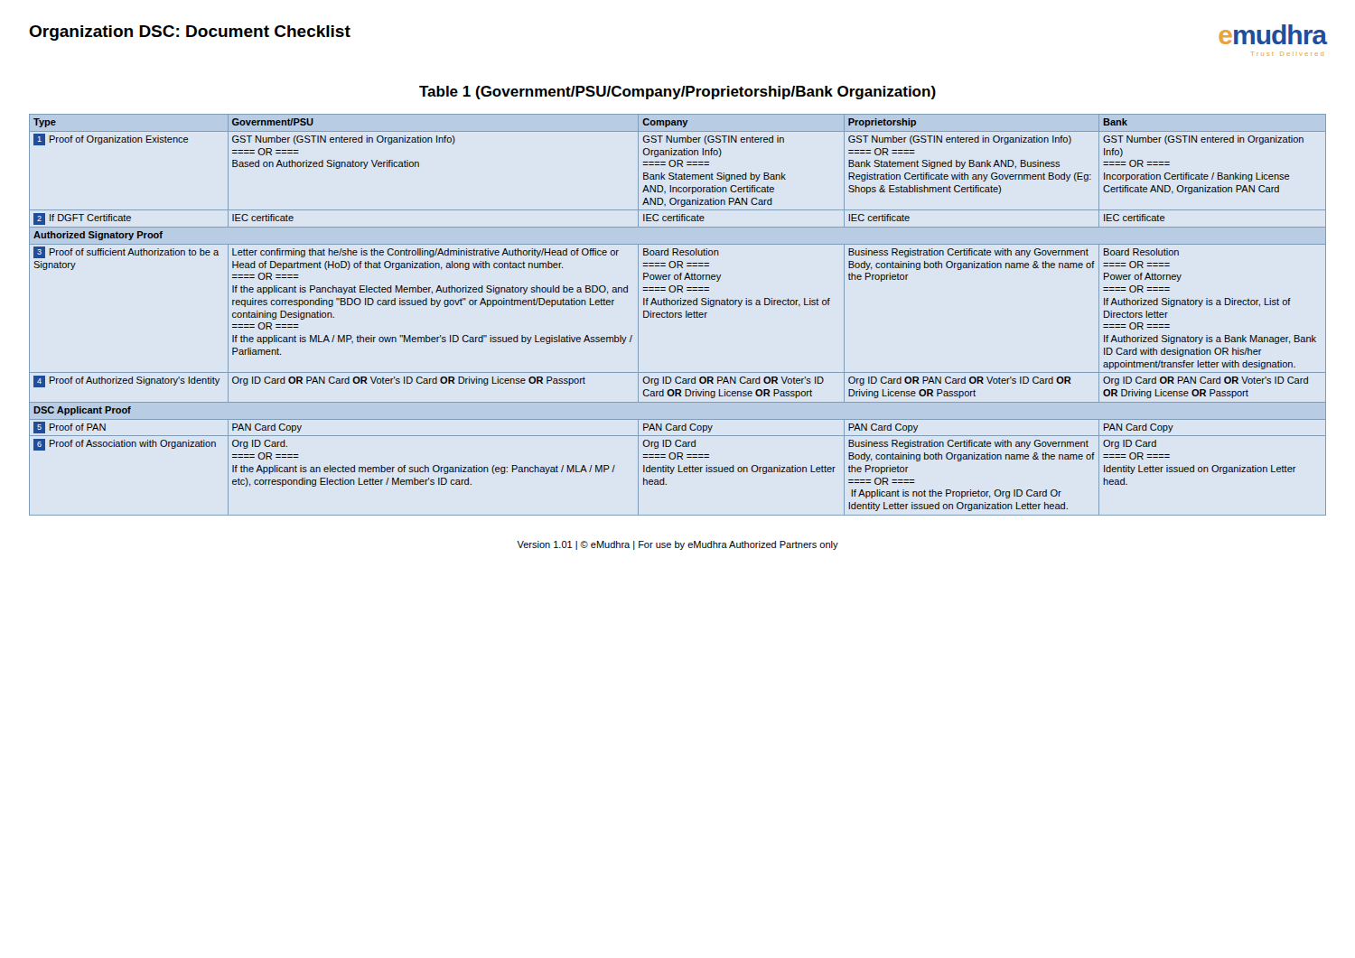Organization DSC: Document Checklist
emudhra
Trust Delivered
Table 1 (Government/PSU/Company/Proprietorship/Bank Organization)
| Type | Government/PSU | Company | Proprietorship | Bank |
| --- | --- | --- | --- | --- |
| 1 Proof of Organization Existence | GST Number (GSTIN entered in Organization Info) ==== OR ==== Based on Authorized Signatory Verification | GST Number (GSTIN entered in Organization Info) ==== OR ==== Bank Statement Signed by Bank AND, Incorporation Certificate AND, Organization PAN Card | GST Number (GSTIN entered in Organization Info) ==== OR ==== Bank Statement Signed by Bank AND, Business Registration Certificate with any Government Body (Eg: Shops & Establishment Certificate) | GST Number (GSTIN entered in Organization Info) ==== OR ==== Incorporation Certificate / Banking License Certificate AND, Organization PAN Card |
| 2 If DGFT Certificate | IEC certificate | IEC certificate | IEC certificate | IEC certificate |
| Authorized Signatory Proof |
| 3 Proof of sufficient Authorization to be a Signatory | Letter confirming that he/she is the Controlling/Administrative Authority/Head of Office or Head of Department (HoD) of that Organization, along with contact number. ==== OR ==== If the applicant is Panchayat Elected Member, Authorized Signatory should be a BDO, and requires corresponding "BDO ID card issued by govt" or Appointment/Deputation Letter containing Designation. ==== OR ==== If the applicant is MLA / MP, their own "Member's ID Card" issued by Legislative Assembly / Parliament. | Board Resolution ==== OR ==== Power of Attorney ==== OR ==== If Authorized Signatory is a Director, List of Directors letter | Business Registration Certificate with any Government Body, containing both Organization name & the name of the Proprietor | Board Resolution ==== OR ==== Power of Attorney ==== OR ==== If Authorized Signatory is a Director, List of Directors letter ==== OR ==== If Authorized Signatory is a Bank Manager, Bank ID Card with designation OR his/her appointment/transfer letter with designation. |
| 4 Proof of Authorized Signatory's Identity | Org ID Card OR PAN Card OR Voter's ID Card OR Driving License OR Passport | Org ID Card OR PAN Card OR Voter's ID Card OR Driving License OR Passport | Org ID Card OR PAN Card OR Voter's ID Card OR Driving License OR Passport | Org ID Card OR PAN Card OR Voter's ID Card OR Driving License OR Passport |
| DSC Applicant Proof |
| 5 Proof of PAN | PAN Card Copy | PAN Card Copy | PAN Card Copy | PAN Card Copy |
| 6 Proof of Association with Organization | Org ID Card. ==== OR ==== If the Applicant is an elected member of such Organization (eg: Panchayat / MLA / MP / etc), corresponding Election Letter / Member's ID card. | Org ID Card ==== OR ==== Identity Letter issued on Organization Letter head. | Business Registration Certificate with any Government Body, containing both Organization name & the name of the Proprietor ==== OR ==== If Applicant is not the Proprietor, Org ID Card Or Identity Letter issued on Organization Letter head. | Org ID Card ==== OR ==== Identity Letter issued on Organization Letter head. |
Version 1.01 | © eMudhra | For use by eMudhra Authorized Partners only